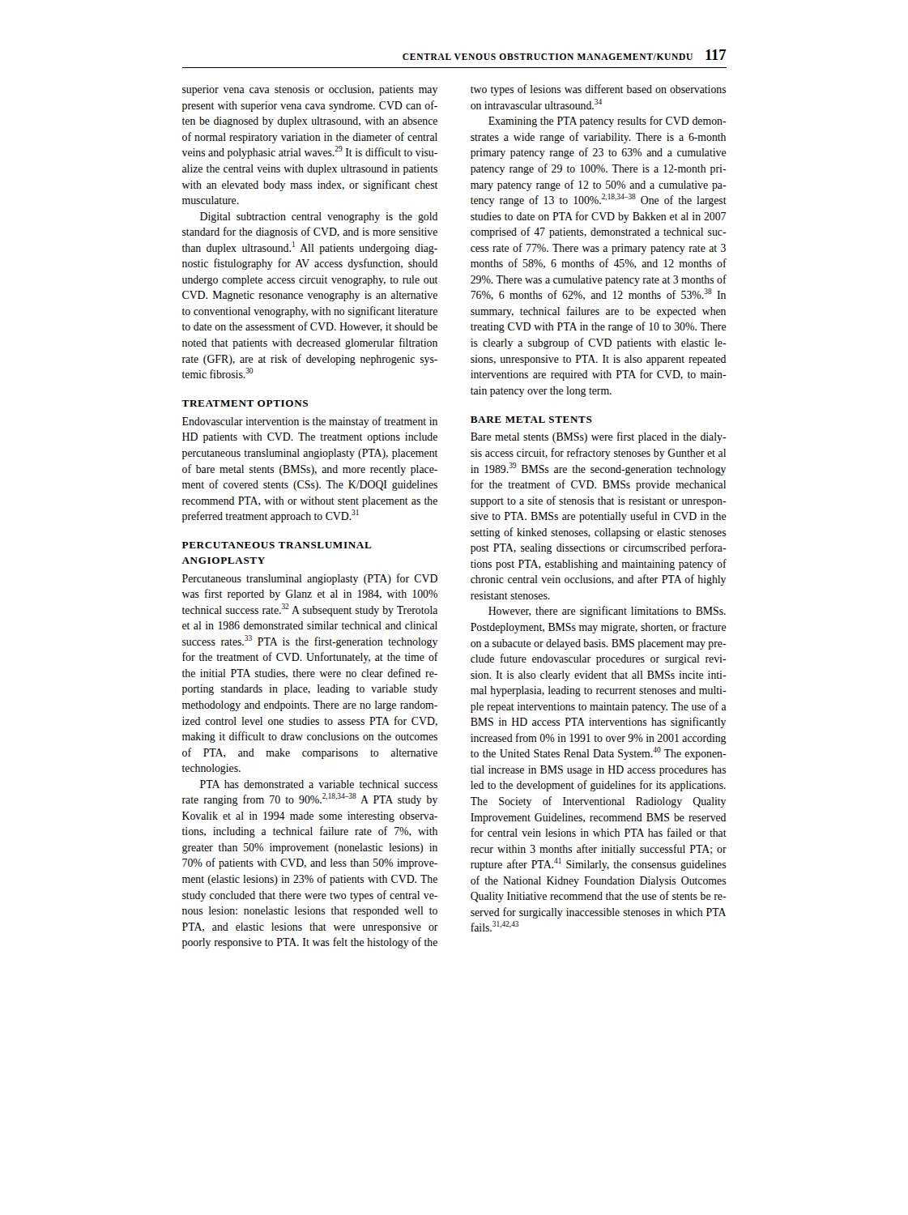Central Venous Obstruction Management/Kundu 117
superior vena cava stenosis or occlusion, patients may present with superior vena cava syndrome. CVD can often be diagnosed by duplex ultrasound, with an absence of normal respiratory variation in the diameter of central veins and polyphasic atrial waves.29 It is difficult to visualize the central veins with duplex ultrasound in patients with an elevated body mass index, or significant chest musculature.
Digital subtraction central venography is the gold standard for the diagnosis of CVD, and is more sensitive than duplex ultrasound.1 All patients undergoing diagnostic fistulography for AV access dysfunction, should undergo complete access circuit venography, to rule out CVD. Magnetic resonance venography is an alternative to conventional venography, with no significant literature to date on the assessment of CVD. However, it should be noted that patients with decreased glomerular filtration rate (GFR), are at risk of developing nephrogenic systemic fibrosis.30
Treatment Options
Endovascular intervention is the mainstay of treatment in HD patients with CVD. The treatment options include percutaneous transluminal angioplasty (PTA), placement of bare metal stents (BMSs), and more recently placement of covered stents (CSs). The K/DOQI guidelines recommend PTA, with or without stent placement as the preferred treatment approach to CVD.31
Percutaneous Transluminal Angioplasty
Percutaneous transluminal angioplasty (PTA) for CVD was first reported by Glanz et al in 1984, with 100% technical success rate.32 A subsequent study by Trerotola et al in 1986 demonstrated similar technical and clinical success rates.33 PTA is the first-generation technology for the treatment of CVD. Unfortunately, at the time of the initial PTA studies, there were no clear defined reporting standards in place, leading to variable study methodology and endpoints. There are no large randomized control level one studies to assess PTA for CVD, making it difficult to draw conclusions on the outcomes of PTA, and make comparisons to alternative technologies.
PTA has demonstrated a variable technical success rate ranging from 70 to 90%.2,18,34–38 A PTA study by Kovalik et al in 1994 made some interesting observations, including a technical failure rate of 7%, with greater than 50% improvement (nonelastic lesions) in 70% of patients with CVD, and less than 50% improvement (elastic lesions) in 23% of patients with CVD. The study concluded that there were two types of central venous lesion: nonelastic lesions that responded well to PTA, and elastic lesions that were unresponsive or poorly responsive to PTA. It was felt the histology of the two types of lesions was different based on observations on intravascular ultrasound.34
Examining the PTA patency results for CVD demonstrates a wide range of variability. There is a 6-month primary patency range of 23 to 63% and a cumulative patency range of 29 to 100%. There is a 12-month primary patency range of 12 to 50% and a cumulative patency range of 13 to 100%.2,18,34–38 One of the largest studies to date on PTA for CVD by Bakken et al in 2007 comprised of 47 patients, demonstrated a technical success rate of 77%. There was a primary patency rate at 3 months of 58%, 6 months of 45%, and 12 months of 29%. There was a cumulative patency rate at 3 months of 76%, 6 months of 62%, and 12 months of 53%.38 In summary, technical failures are to be expected when treating CVD with PTA in the range of 10 to 30%. There is clearly a subgroup of CVD patients with elastic lesions, unresponsive to PTA. It is also apparent repeated interventions are required with PTA for CVD, to maintain patency over the long term.
Bare Metal Stents
Bare metal stents (BMSs) were first placed in the dialysis access circuit, for refractory stenoses by Gunther et al in 1989.39 BMSs are the second-generation technology for the treatment of CVD. BMSs provide mechanical support to a site of stenosis that is resistant or unresponsive to PTA. BMSs are potentially useful in CVD in the setting of kinked stenoses, collapsing or elastic stenoses post PTA, sealing dissections or circumscribed perforations post PTA, establishing and maintaining patency of chronic central vein occlusions, and after PTA of highly resistant stenoses.
However, there are significant limitations to BMSs. Postdeployment, BMSs may migrate, shorten, or fracture on a subacute or delayed basis. BMS placement may preclude future endovascular procedures or surgical revision. It is also clearly evident that all BMSs incite intimal hyperplasia, leading to recurrent stenoses and multiple repeat interventions to maintain patency. The use of a BMS in HD access PTA interventions has significantly increased from 0% in 1991 to over 9% in 2001 according to the United States Renal Data System.40 The exponential increase in BMS usage in HD access procedures has led to the development of guidelines for its applications. The Society of Interventional Radiology Quality Improvement Guidelines, recommend BMS be reserved for central vein lesions in which PTA has failed or that recur within 3 months after initially successful PTA; or rupture after PTA.41 Similarly, the consensus guidelines of the National Kidney Foundation Dialysis Outcomes Quality Initiative recommend that the use of stents be reserved for surgically inaccessible stenoses in which PTA fails.31,42,43